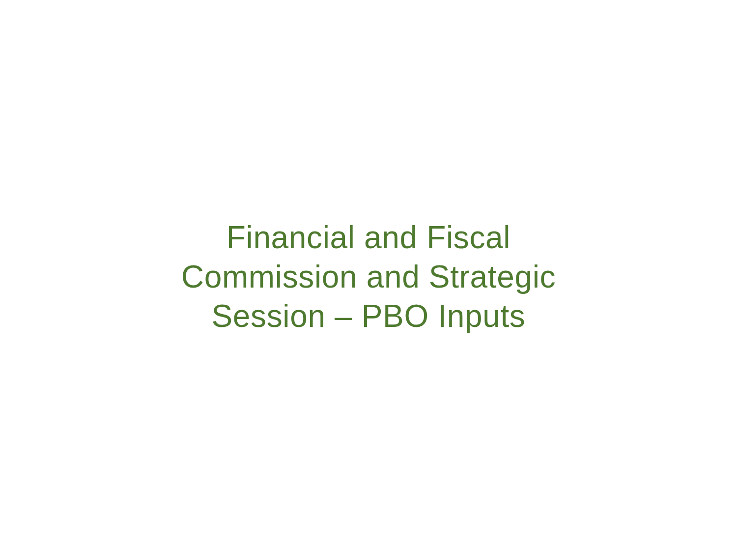Financial and Fiscal Commission and Strategic Session – PBO Inputs